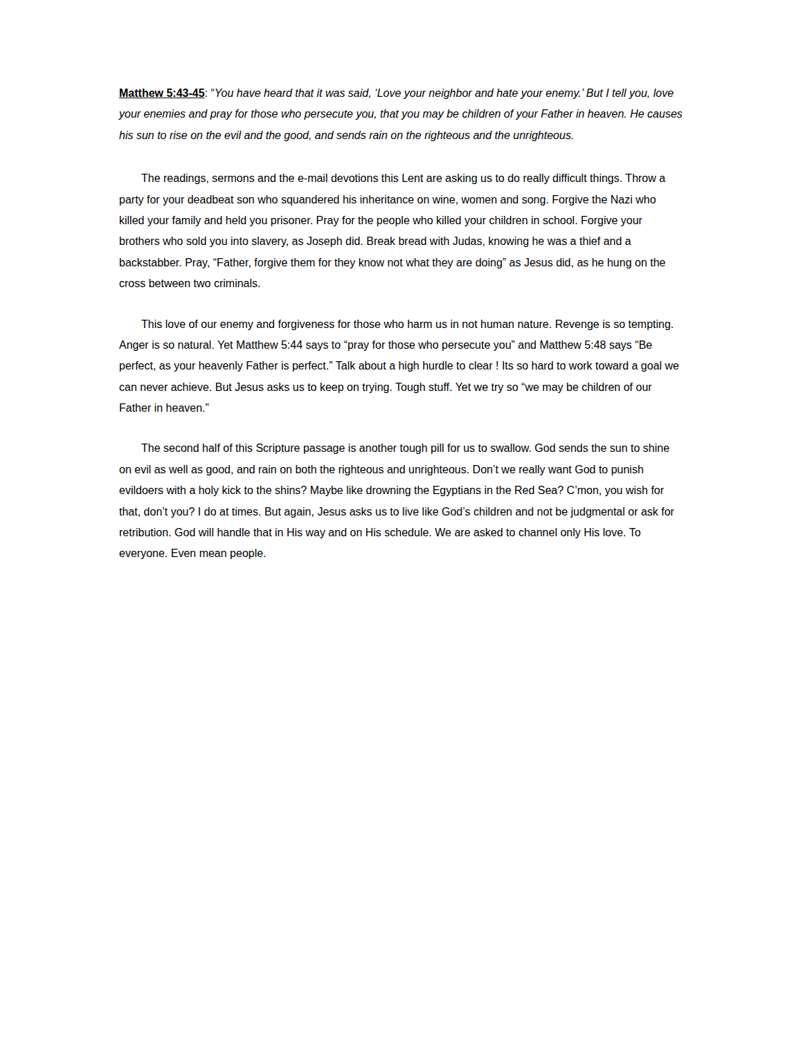Matthew 5:43-45: “You have heard that it was said, ‘Love your neighbor and hate your enemy.’ But I tell you, love your enemies and pray for those who persecute you, that you may be children of your Father in heaven. He causes his sun to rise on the evil and the good, and sends rain on the righteous and the unrighteous.
The readings, sermons and the e-mail devotions this Lent are asking us to do really difficult things. Throw a party for your deadbeat son who squandered his inheritance on wine, women and song. Forgive the Nazi who killed your family and held you prisoner. Pray for the people who killed your children in school. Forgive your brothers who sold you into slavery, as Joseph did. Break bread with Judas, knowing he was a thief and a backstabber. Pray, “Father, forgive them for they know not what they are doing” as Jesus did, as he hung on the cross between two criminals.
This love of our enemy and forgiveness for those who harm us in not human nature. Revenge is so tempting. Anger is so natural. Yet Matthew 5:44 says to “pray for those who persecute you” and Matthew 5:48 says “Be perfect, as your heavenly Father is perfect.” Talk about a high hurdle to clear ! Its so hard to work toward a goal we can never achieve. But Jesus asks us to keep on trying. Tough stuff. Yet we try so “we may be children of our Father in heaven.”
The second half of this Scripture passage is another tough pill for us to swallow. God sends the sun to shine on evil as well as good, and rain on both the righteous and unrighteous. Don’t we really want God to punish evildoers with a holy kick to the shins? Maybe like drowning the Egyptians in the Red Sea? C’mon, you wish for that, don’t you? I do at times. But again, Jesus asks us to live like God’s children and not be judgmental or ask for retribution. God will handle that in His way and on His schedule. We are asked to channel only His love. To everyone. Even mean people.